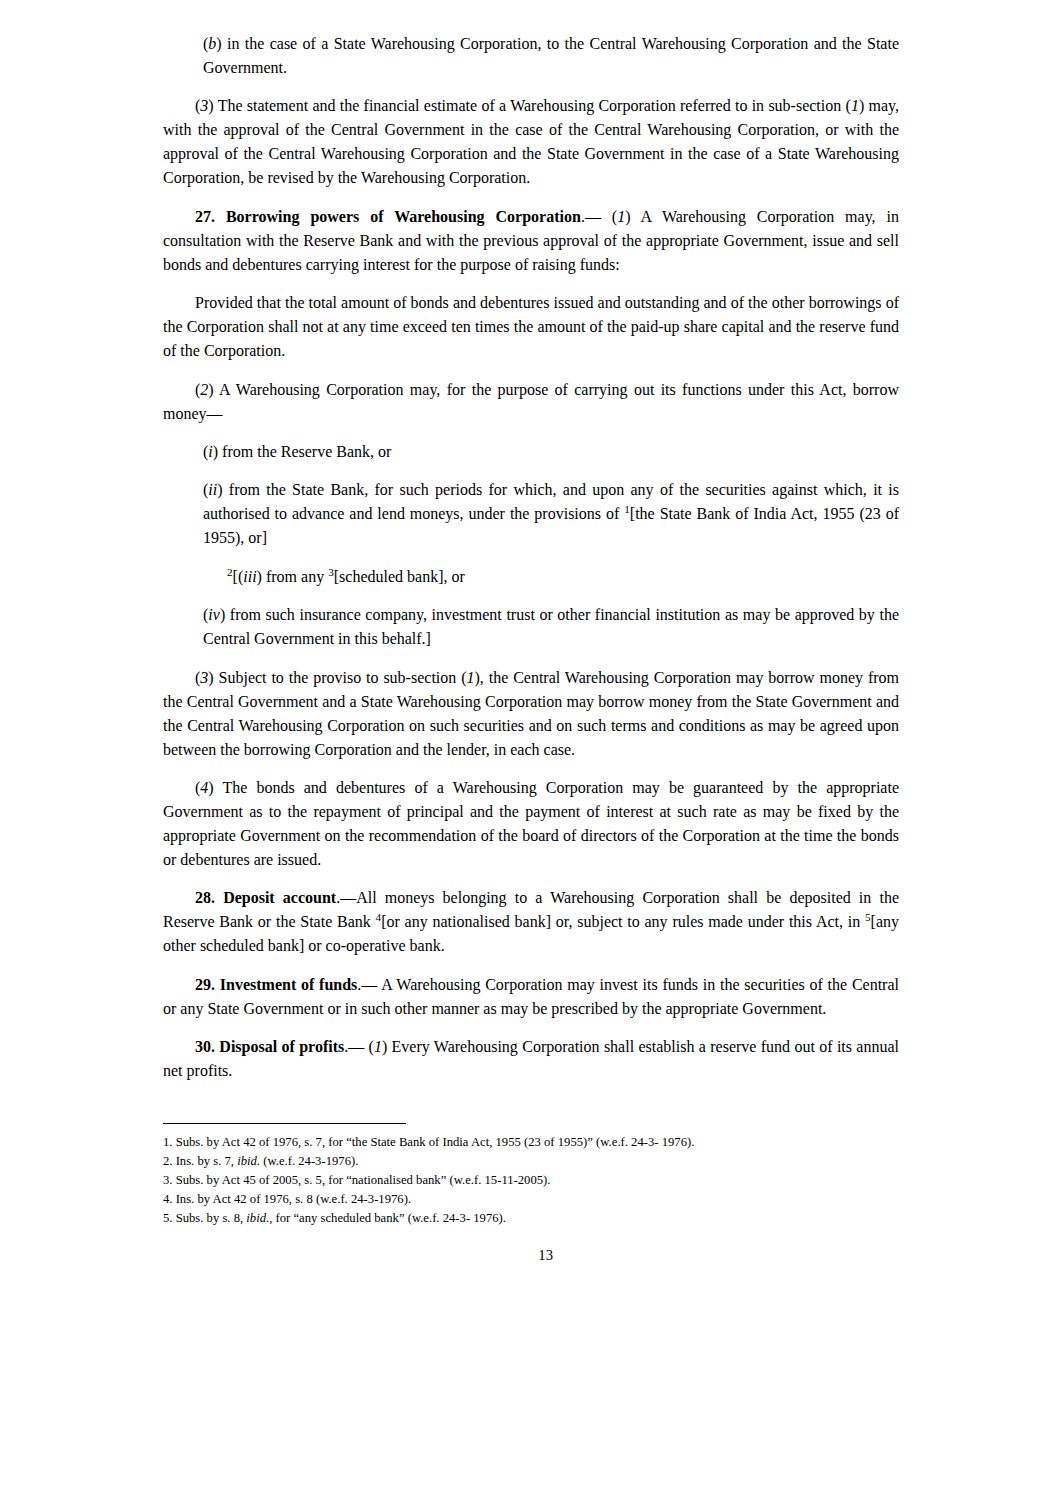(b) in the case of a State Warehousing Corporation, to the Central Warehousing Corporation and the State Government.
(3) The statement and the financial estimate of a Warehousing Corporation referred to in sub-section (1) may, with the approval of the Central Government in the case of the Central Warehousing Corporation, or with the approval of the Central Warehousing Corporation and the State Government in the case of a State Warehousing Corporation, be revised by the Warehousing Corporation.
27. Borrowing powers of Warehousing Corporation.— (1) A Warehousing Corporation may, in consultation with the Reserve Bank and with the previous approval of the appropriate Government, issue and sell bonds and debentures carrying interest for the purpose of raising funds:
Provided that the total amount of bonds and debentures issued and outstanding and of the other borrowings of the Corporation shall not at any time exceed ten times the amount of the paid-up share capital and the reserve fund of the Corporation.
(2) A Warehousing Corporation may, for the purpose of carrying out its functions under this Act, borrow money—
(i) from the Reserve Bank, or
(ii) from the State Bank, for such periods for which, and upon any of the securities against which, it is authorised to advance and lend moneys, under the provisions of 1[the State Bank of India Act, 1955 (23 of 1955), or]
2[(iii) from any 3[scheduled bank], or
(iv) from such insurance company, investment trust or other financial institution as may be approved by the Central Government in this behalf.]
(3) Subject to the proviso to sub-section (1), the Central Warehousing Corporation may borrow money from the Central Government and a State Warehousing Corporation may borrow money from the State Government and the Central Warehousing Corporation on such securities and on such terms and conditions as may be agreed upon between the borrowing Corporation and the lender, in each case.
(4) The bonds and debentures of a Warehousing Corporation may be guaranteed by the appropriate Government as to the repayment of principal and the payment of interest at such rate as may be fixed by the appropriate Government on the recommendation of the board of directors of the Corporation at the time the bonds or debentures are issued.
28. Deposit account.—All moneys belonging to a Warehousing Corporation shall be deposited in the Reserve Bank or the State Bank 4[or any nationalised bank] or, subject to any rules made under this Act, in 5[any other scheduled bank] or co-operative bank.
29. Investment of funds.— A Warehousing Corporation may invest its funds in the securities of the Central or any State Government or in such other manner as may be prescribed by the appropriate Government.
30. Disposal of profits.— (1) Every Warehousing Corporation shall establish a reserve fund out of its annual net profits.
1. Subs. by Act 42 of 1976, s. 7, for “the State Bank of India Act, 1955 (23 of 1955)” (w.e.f. 24-3- 1976).
2. Ins. by s. 7, ibid. (w.e.f. 24-3-1976).
3. Subs. by Act 45 of 2005, s. 5, for “nationalised bank” (w.e.f. 15-11-2005).
4. Ins. by Act 42 of 1976, s. 8 (w.e.f. 24-3-1976).
5. Subs. by s. 8, ibid., for “any scheduled bank” (w.e.f. 24-3- 1976).
13